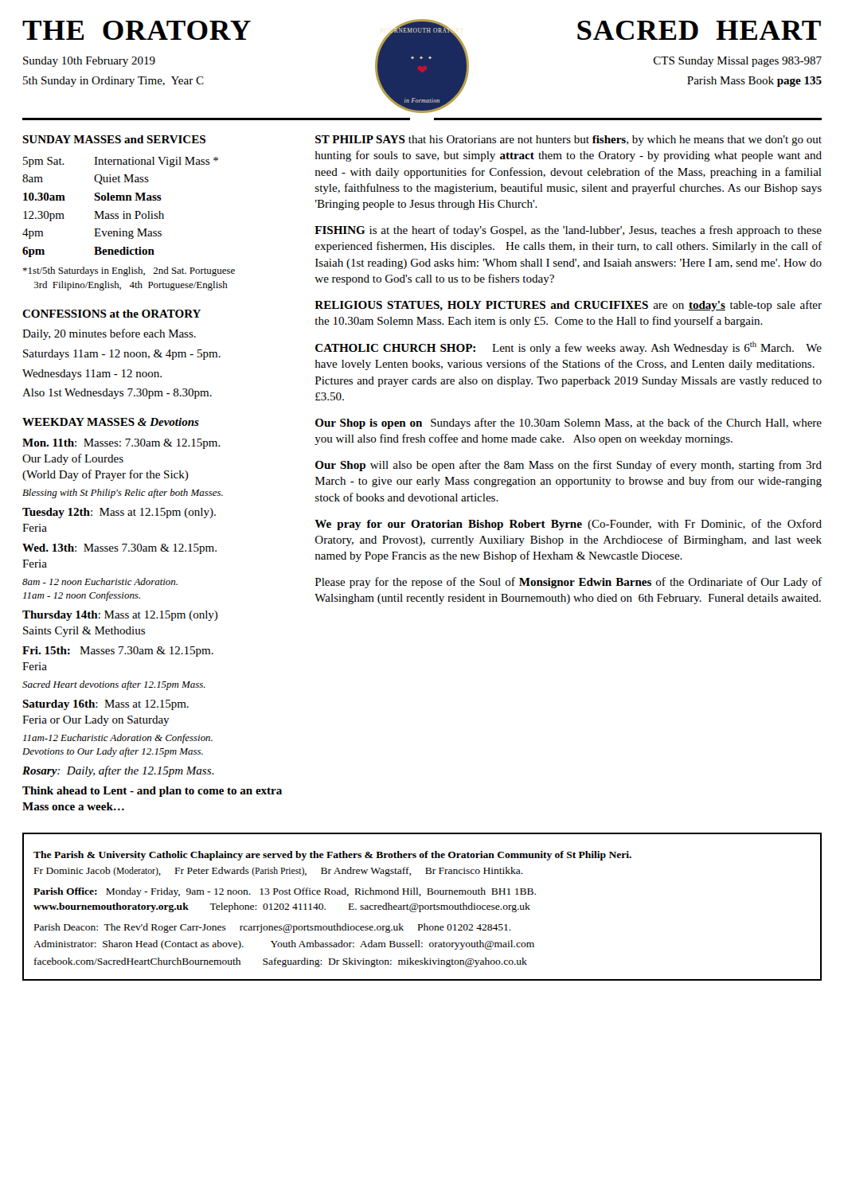THE ORATORY
Sunday 10th February 2019
5th Sunday in Ordinary Time, Year C
Bournemouth Oratory ✦ ✦ ✦ ❤ in Formation
SACRED HEART
CTS Sunday Missal pages 983-987
Parish Mass Book page 135
SUNDAY MASSES and SERVICES
| 5pm Sat. | International Vigil Mass * |
| 8am | Quiet Mass |
| 10.30am | Solemn Mass |
| 12.30pm | Mass in Polish |
| 4pm | Evening Mass |
| 6pm | Benediction |
*1st/5th Saturdays in English, 2nd Sat. Portuguese 3rd Filipino/English, 4th Portuguese/English
CONFESSIONS at the ORATORY
Daily, 20 minutes before each Mass.
Saturdays 11am - 12 noon, & 4pm - 5pm.
Wednesdays 11am - 12 noon.
Also 1st Wednesdays 7.30pm - 8.30pm.
WEEKDAY MASSES & Devotions
Mon. 11th: Masses: 7.30am & 12.15pm.
Our Lady of Lourdes
(World Day of Prayer for the Sick)
Blessing with St Philip's Relic after both Masses.
Tuesday 12th: Mass at 12.15pm (only).
Feria
Wed. 13th: Masses 7.30am & 12.15pm.
Feria
8am - 12 noon Eucharistic Adoration.
11am - 12 noon Confessions.
Thursday 14th: Mass at 12.15pm (only)
Saints Cyril & Methodius
Fri. 15th: Masses 7.30am & 12.15pm.
Feria
Sacred Heart devotions after 12.15pm Mass.
Saturday 16th: Mass at 12.15pm.
Feria or Our Lady on Saturday
11am-12 Eucharistic Adoration & Confession.
Devotions to Our Lady after 12.15pm Mass.
Rosary: Daily, after the 12.15pm Mass.
Think ahead to Lent - and plan to come to an extra Mass once a week…
ST PHILIP SAYS that his Oratorians are not hunters but fishers, by which he means that we don't go out hunting for souls to save, but simply attract them to the Oratory - by providing what people want and need - with daily opportunities for Confession, devout celebration of the Mass, preaching in a familial style, faithfulness to the magisterium, beautiful music, silent and prayerful churches. As our Bishop says 'Bringing people to Jesus through His Church'.
FISHING is at the heart of today's Gospel, as the 'land-lubber', Jesus, teaches a fresh approach to these experienced fishermen, His disciples. He calls them, in their turn, to call others. Similarly in the call of Isaiah (1st reading) God asks him: 'Whom shall I send', and Isaiah answers: 'Here I am, send me'. How do we respond to God's call to us to be fishers today?
RELIGIOUS STATUES, HOLY PICTURES and CRUCIFIXES are on today's table-top sale after the 10.30am Solemn Mass. Each item is only £5. Come to the Hall to find yourself a bargain.
CATHOLIC CHURCH SHOP: Lent is only a few weeks away. Ash Wednesday is 6th March. We have lovely Lenten books, various versions of the Stations of the Cross, and Lenten daily meditations. Pictures and prayer cards are also on display. Two paperback 2019 Sunday Missals are vastly reduced to £3.50.
Our Shop is open on Sundays after the 10.30am Solemn Mass, at the back of the Church Hall, where you will also find fresh coffee and home made cake. Also open on weekday mornings.
Our Shop will also be open after the 8am Mass on the first Sunday of every month, starting from 3rd March - to give our early Mass congregation an opportunity to browse and buy from our wide-ranging stock of books and devotional articles.
We pray for our Oratorian Bishop Robert Byrne (Co-Founder, with Fr Dominic, of the Oxford Oratory, and Provost), currently Auxiliary Bishop in the Archdiocese of Birmingham, and last week named by Pope Francis as the new Bishop of Hexham & Newcastle Diocese.
Please pray for the repose of the Soul of Monsignor Edwin Barnes of the Ordinariate of Our Lady of Walsingham (until recently resident in Bournemouth) who died on 6th February. Funeral details awaited.
The Parish & University Catholic Chaplaincy are served by the Fathers & Brothers of the Oratorian Community of St Philip Neri.
Fr Dominic Jacob (Moderator), Fr Peter Edwards (Parish Priest), Br Andrew Wagstaff, Br Francisco Hintikka.
Parish Office: Monday - Friday, 9am - 12 noon. 13 Post Office Road, Richmond Hill, Bournemouth BH1 1BB.
www.bournemouthoratory.org.uk Telephone: 01202 411140. E. sacredheart@portsmouthdiocese.org.uk
Parish Deacon: The Rev'd Roger Carr-Jones rcarrjones@portsmouthdiocese.org.uk Phone 01202 428451.
Administrator: Sharon Head (Contact as above). Youth Ambassador: Adam Bussell: oratoryyouth@mail.com
facebook.com/SacredHeartChurchBournemouth Safeguarding: Dr Skivington: mikeskivington@yahoo.co.uk